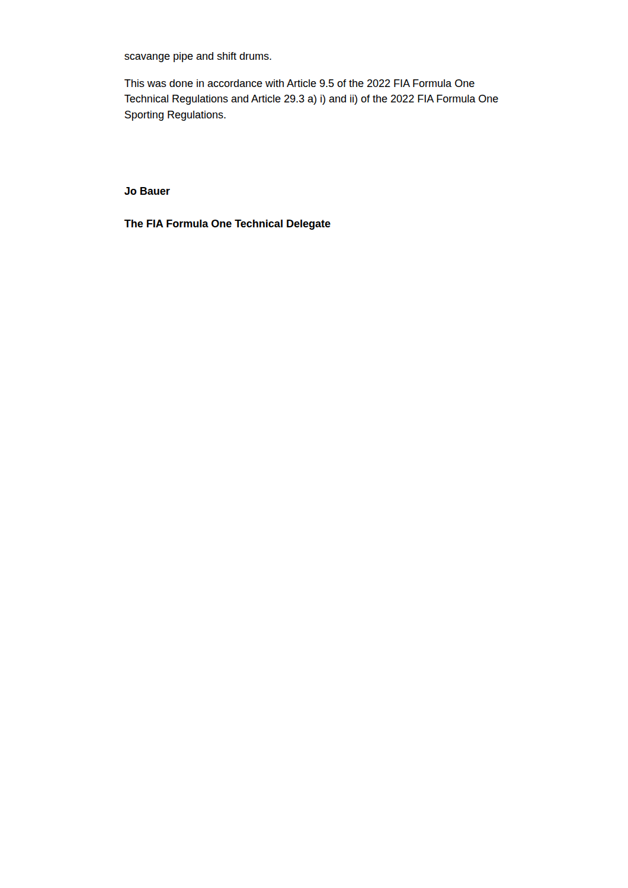scavange pipe and shift drums.
This was done in accordance with Article 9.5 of the 2022 FIA Formula One Technical Regulations and Article 29.3 a) i) and ii) of the 2022 FIA Formula One Sporting Regulations.
Jo Bauer
The FIA Formula One Technical Delegate